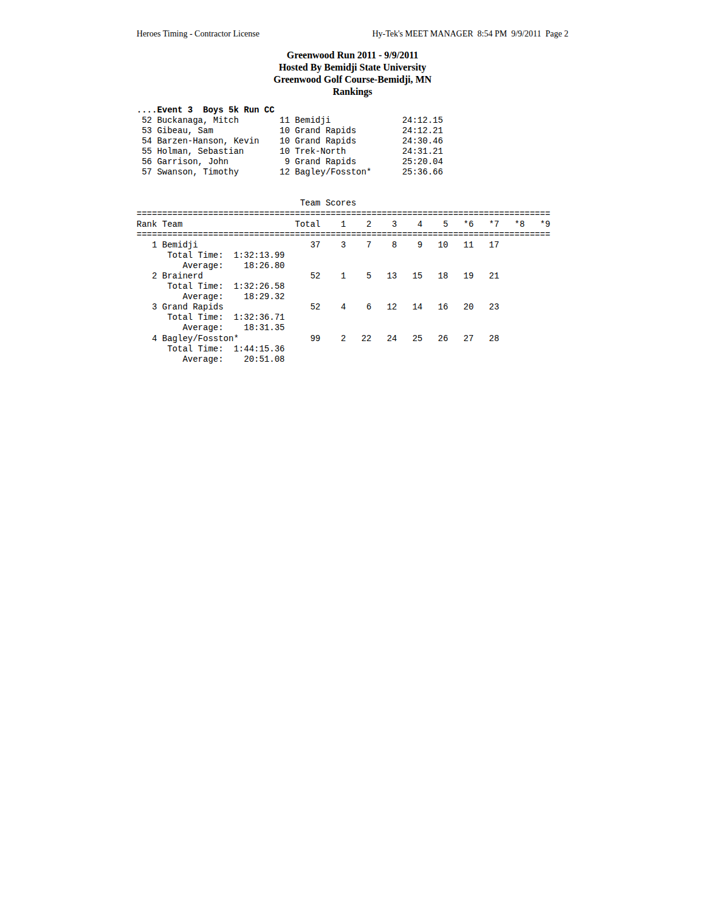Heroes Timing - Contractor License
Hy-Tek's MEET MANAGER 8:54 PM 9/9/2011 Page 2
Greenwood Run 2011 - 9/9/2011
Hosted By Bemidji State University
Greenwood Golf Course-Bemidji, MN
Rankings
....Event 3  Boys 5k Run CC
 52 Buckanaga, Mitch        11 Bemidji              24:12.15
 53 Gibeau, Sam             10 Grand Rapids         24:12.21
 54 Barzen-Hanson, Kevin    10 Grand Rapids         24:30.46
 55 Holman, Sebastian       10 Trek-North           24:31.21
 56 Garrison, John           9 Grand Rapids         25:20.04
 57 Swanson, Timothy        12 Bagley/Fosston*      25:36.66


                                Team Scores
=================================================================================
Rank Team                      Total    1    2    3    4    5   *6   *7   *8   *9
=================================================================================
   1 Bemidji                      37    3    7    8    9   10   11   17
      Total Time:  1:32:13.99
         Average:    18:26.80
   2 Brainerd                     52    1    5   13   15   18   19   21
      Total Time:  1:32:26.58
         Average:    18:29.32
   3 Grand Rapids                 52    4    6   12   14   16   20   23
      Total Time:  1:32:36.71
         Average:    18:31.35
   4 Bagley/Fosston*              99    2   22   24   25   26   27   28
      Total Time:  1:44:15.36
         Average:    20:51.08